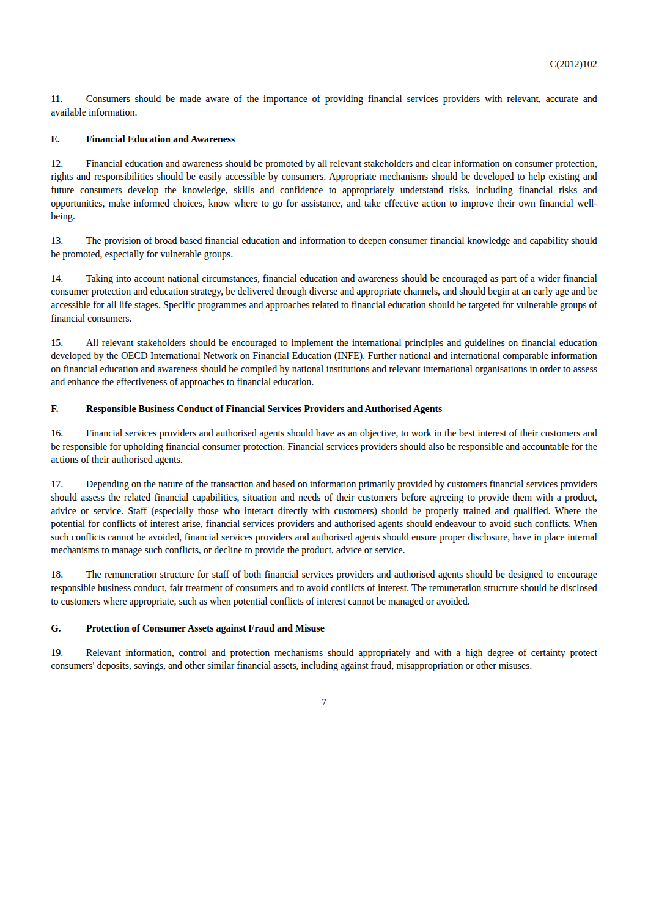C(2012)102
11. Consumers should be made aware of the importance of providing financial services providers with relevant, accurate and available information.
E. Financial Education and Awareness
12. Financial education and awareness should be promoted by all relevant stakeholders and clear information on consumer protection, rights and responsibilities should be easily accessible by consumers. Appropriate mechanisms should be developed to help existing and future consumers develop the knowledge, skills and confidence to appropriately understand risks, including financial risks and opportunities, make informed choices, know where to go for assistance, and take effective action to improve their own financial well-being.
13. The provision of broad based financial education and information to deepen consumer financial knowledge and capability should be promoted, especially for vulnerable groups.
14. Taking into account national circumstances, financial education and awareness should be encouraged as part of a wider financial consumer protection and education strategy, be delivered through diverse and appropriate channels, and should begin at an early age and be accessible for all life stages. Specific programmes and approaches related to financial education should be targeted for vulnerable groups of financial consumers.
15. All relevant stakeholders should be encouraged to implement the international principles and guidelines on financial education developed by the OECD International Network on Financial Education (INFE). Further national and international comparable information on financial education and awareness should be compiled by national institutions and relevant international organisations in order to assess and enhance the effectiveness of approaches to financial education.
F. Responsible Business Conduct of Financial Services Providers and Authorised Agents
16. Financial services providers and authorised agents should have as an objective, to work in the best interest of their customers and be responsible for upholding financial consumer protection. Financial services providers should also be responsible and accountable for the actions of their authorised agents.
17. Depending on the nature of the transaction and based on information primarily provided by customers financial services providers should assess the related financial capabilities, situation and needs of their customers before agreeing to provide them with a product, advice or service. Staff (especially those who interact directly with customers) should be properly trained and qualified. Where the potential for conflicts of interest arise, financial services providers and authorised agents should endeavour to avoid such conflicts. When such conflicts cannot be avoided, financial services providers and authorised agents should ensure proper disclosure, have in place internal mechanisms to manage such conflicts, or decline to provide the product, advice or service.
18. The remuneration structure for staff of both financial services providers and authorised agents should be designed to encourage responsible business conduct, fair treatment of consumers and to avoid conflicts of interest. The remuneration structure should be disclosed to customers where appropriate, such as when potential conflicts of interest cannot be managed or avoided.
G. Protection of Consumer Assets against Fraud and Misuse
19. Relevant information, control and protection mechanisms should appropriately and with a high degree of certainty protect consumers' deposits, savings, and other similar financial assets, including against fraud, misappropriation or other misuses.
7